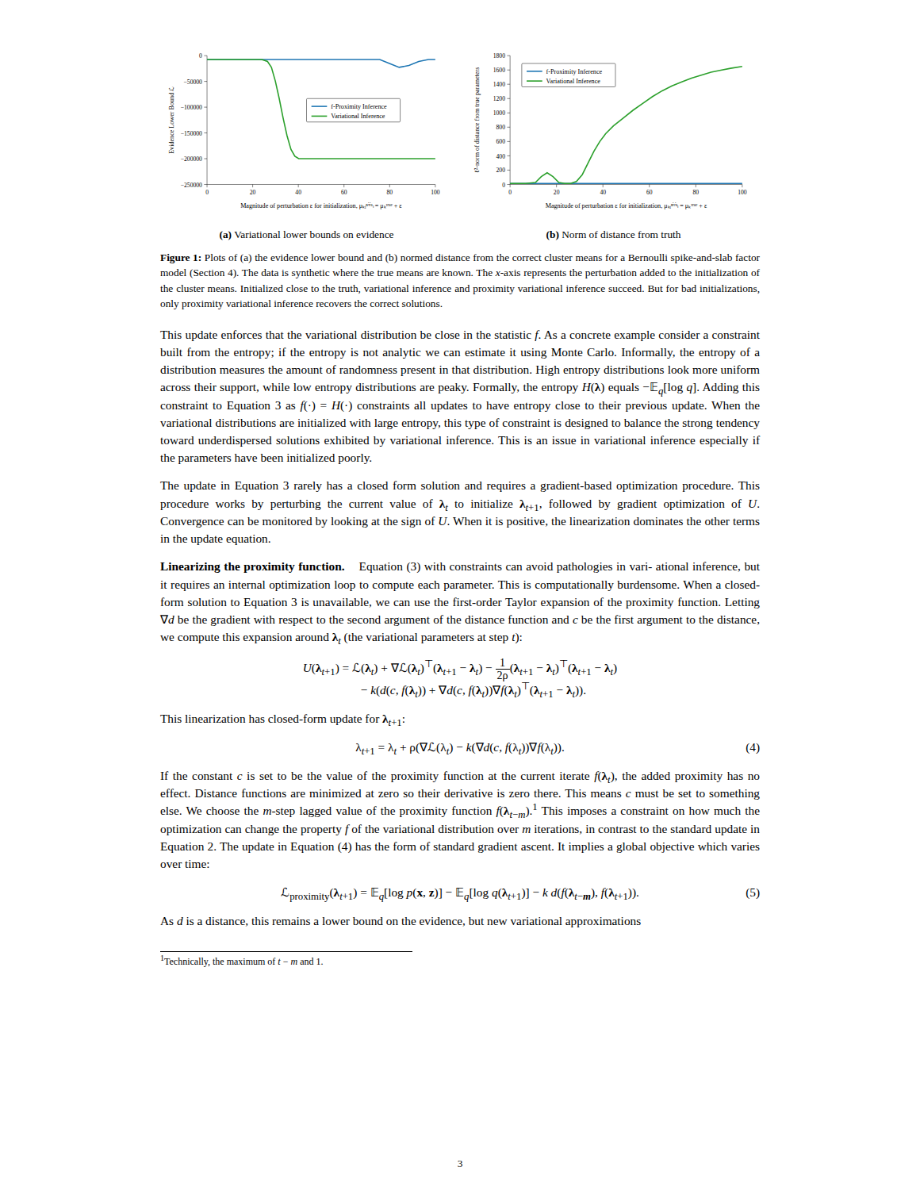0 −50000 −100000 −150000 −200000 −250000 0 20 40 60 80 100 Evidence Lower Bound ℒ Magnitude of perturbation ε for initialization, μₖᵢⁿⁱᵗⁱᵃₗ = μₖᵗʳᵘᵉ + ε f-Proximity Inference Variational Inference
(a) Variational lower bounds on evidence
1800 1600 1400 1200 1000 800 600 400 200 0 0 20 40 60 80 100 ℓ²-norm of distance from true parameters Magnitude of perturbation ε for initialization, μₖᵢⁿⁱᵗⁱᵃₗ = μₖᵗʳᵘᵉ + ε f-Proximity Inference Variational Inference
(b) Norm of distance from truth
Figure 1: Plots of (a) the evidence lower bound and (b) normed distance from the correct cluster means for a Bernoulli spike-and-slab factor model (Section 4). The data is synthetic where the true means are known. The x-axis represents the perturbation added to the initialization of the cluster means. Initialized close to the truth, variational inference and proximity variational inference succeed. But for bad initializations, only proximity variational inference recovers the correct solutions.
This update enforces that the variational distribution be close in the statistic f. As a concrete example consider a constraint built from the entropy; if the entropy is not analytic we can estimate it using Monte Carlo. Informally, the entropy of a distribution measures the amount of randomness present in that distribution. High entropy distributions look more uniform across their support, while low entropy distributions are peaky. Formally, the entropy H(λ) equals −𝔼q[log q]. Adding this constraint to Equation 3 as f(·) = H(·) constraints all updates to have entropy close to their previous update. When the variational distributions are initialized with large entropy, this type of constraint is designed to balance the strong tendency toward underdispersed solutions exhibited by variational inference. This is an issue in variational inference especially if the parameters have been initialized poorly.
The update in Equation 3 rarely has a closed form solution and requires a gradient-based optimization procedure. This procedure works by perturbing the current value of λt to initialize λt+1, followed by gradient optimization of U. Convergence can be monitored by looking at the sign of U. When it is positive, the linearization dominates the other terms in the update equation.
Linearizing the proximity function. Equation (3) with constraints can avoid pathologies in vari- ational inference, but it requires an internal optimization loop to compute each parameter. This is computationally burdensome. When a closed-form solution to Equation 3 is unavailable, we can use the first-order Taylor expansion of the proximity function. Letting ∇d be the gradient with respect to the second argument of the distance function and c be the first argument to the distance, we compute this expansion around λt (the variational parameters at step t):
U(λt+1) = ℒ(λt) + ∇ℒ(λt)⊤(λt+1 − λt) − 12ρ(λt+1 − λt)⊤(λt+1 − λt)
− k(d(c, f(λt)) + ∇d(c, f(λt))∇f(λt)⊤(λt+1 − λt)).
This linearization has closed-form update for λt+1:
λt+1 = λt + ρ(∇ℒ(λt) − k(∇d(c, f(λt))∇f(λt)). (4)
If the constant c is set to be the value of the proximity function at the current iterate f(λt), the added proximity has no effect. Distance functions are minimized at zero so their derivative is zero there. This means c must be set to something else. We choose the m-step lagged value of the proximity function f(λt−m).1 This imposes a constraint on how much the optimization can change the property f of the variational distribution over m iterations, in contrast to the standard update in Equation 2. The update in Equation (4) has the form of standard gradient ascent. It implies a global objective which varies over time:
ℒproximity(λt+1) = 𝔼q[log p(x, z)] − 𝔼q[log q(λt+1)] − k d(f(λt−m), f(λt+1)). (5)
As d is a distance, this remains a lower bound on the evidence, but new variational approximations
1Technically, the maximum of t − m and 1.
3